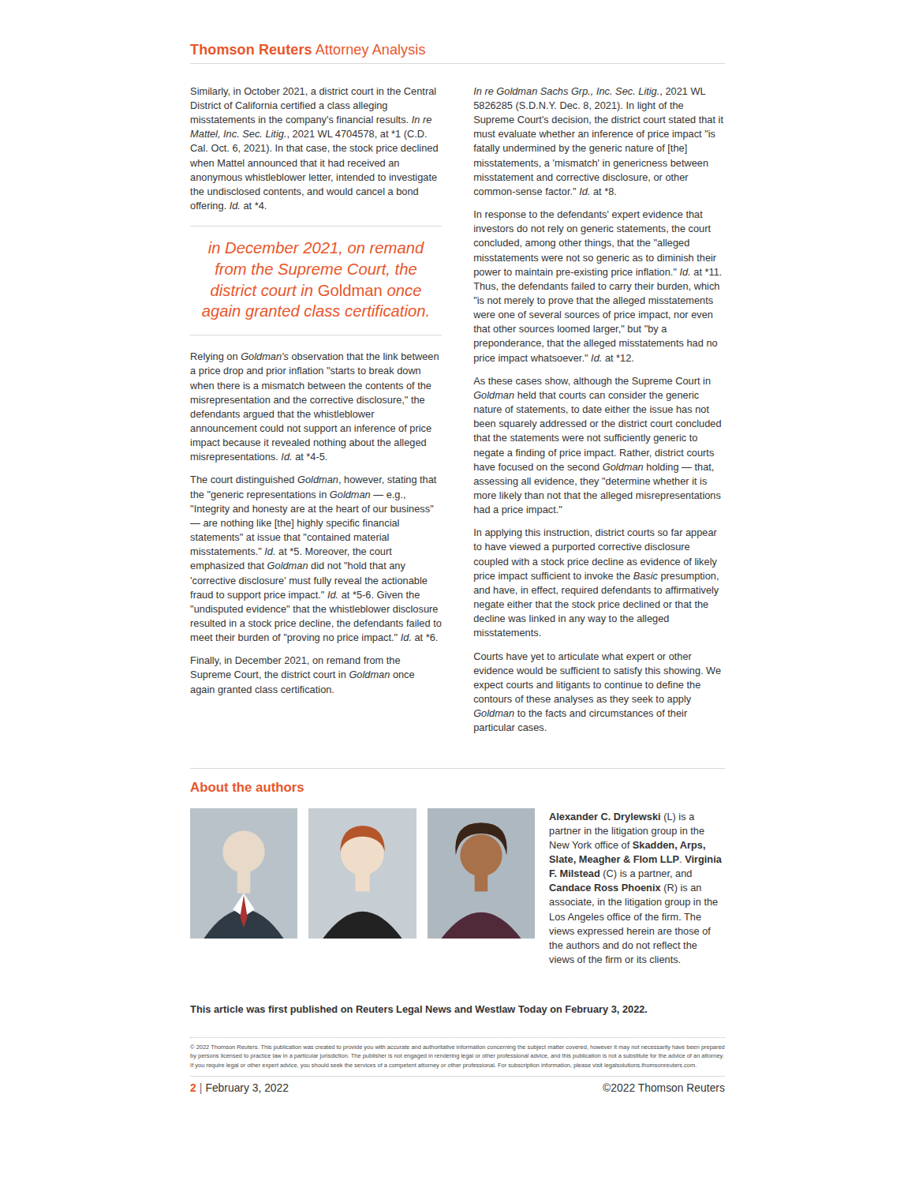Thomson Reuters Attorney Analysis
Similarly, in October 2021, a district court in the Central District of California certified a class alleging misstatements in the company's financial results. In re Mattel, Inc. Sec. Litig., 2021 WL 4704578, at *1 (C.D. Cal. Oct. 6, 2021). In that case, the stock price declined when Mattel announced that it had received an anonymous whistleblower letter, intended to investigate the undisclosed contents, and would cancel a bond offering. Id. at *4.
in December 2021, on remand from the Supreme Court, the district court in Goldman once again granted class certification.
Relying on Goldman's observation that the link between a price drop and prior inflation "starts to break down when there is a mismatch between the contents of the misrepresentation and the corrective disclosure," the defendants argued that the whistleblower announcement could not support an inference of price impact because it revealed nothing about the alleged misrepresentations. Id. at *4-5.
The court distinguished Goldman, however, stating that the "generic representations in Goldman — e.g., "Integrity and honesty are at the heart of our business" — are nothing like [the] highly specific financial statements" at issue that "contained material misstatements." Id. at *5. Moreover, the court emphasized that Goldman did not "hold that any 'corrective disclosure' must fully reveal the actionable fraud to support price impact." Id. at *5-6. Given the "undisputed evidence" that the whistleblower disclosure resulted in a stock price decline, the defendants failed to meet their burden of "proving no price impact." Id. at *6.
Finally, in December 2021, on remand from the Supreme Court, the district court in Goldman once again granted class certification.
In re Goldman Sachs Grp., Inc. Sec. Litig., 2021 WL 5826285 (S.D.N.Y. Dec. 8, 2021). In light of the Supreme Court's decision, the district court stated that it must evaluate whether an inference of price impact "is fatally undermined by the generic nature of [the] misstatements, a 'mismatch' in genericness between misstatement and corrective disclosure, or other common-sense factor." Id. at *8.
In response to the defendants' expert evidence that investors do not rely on generic statements, the court concluded, among other things, that the "alleged misstatements were not so generic as to diminish their power to maintain pre-existing price inflation." Id. at *11. Thus, the defendants failed to carry their burden, which "is not merely to prove that the alleged misstatements were one of several sources of price impact, nor even that other sources loomed larger," but "by a preponderance, that the alleged misstatements had no price impact whatsoever." Id. at *12.
As these cases show, although the Supreme Court in Goldman held that courts can consider the generic nature of statements, to date either the issue has not been squarely addressed or the district court concluded that the statements were not sufficiently generic to negate a finding of price impact. Rather, district courts have focused on the second Goldman holding — that, assessing all evidence, they "determine whether it is more likely than not that the alleged misrepresentations had a price impact."
In applying this instruction, district courts so far appear to have viewed a purported corrective disclosure coupled with a stock price decline as evidence of likely price impact sufficient to invoke the Basic presumption, and have, in effect, required defendants to affirmatively negate either that the stock price declined or that the decline was linked in any way to the alleged misstatements.
Courts have yet to articulate what expert or other evidence would be sufficient to satisfy this showing. We expect courts and litigants to continue to define the contours of these analyses as they seek to apply Goldman to the facts and circumstances of their particular cases.
About the authors
Alexander C. Drylewski (L) is a partner in the litigation group in the New York office of Skadden, Arps, Slate, Meagher & Flom LLP. Virginia F. Milstead (C) is a partner, and Candace Ross Phoenix (R) is an associate, in the litigation group in the Los Angeles office of the firm. The views expressed herein are those of the authors and do not reflect the views of the firm or its clients.
This article was first published on Reuters Legal News and Westlaw Today on February 3, 2022.
© 2022 Thomson Reuters. This publication was created to provide you with accurate and authoritative information concerning the subject matter covered, however it may not necessarily have been prepared by persons licensed to practice law in a particular jurisdiction. The publisher is not engaged in rendering legal or other professional advice, and this publication is not a substitute for the advice of an attorney. If you require legal or other expert advice, you should seek the services of a competent attorney or other professional. For subscription information, please visit legalsolutions.thomsonreuters.com.
2|February 3, 2022
©2022 Thomson Reuters